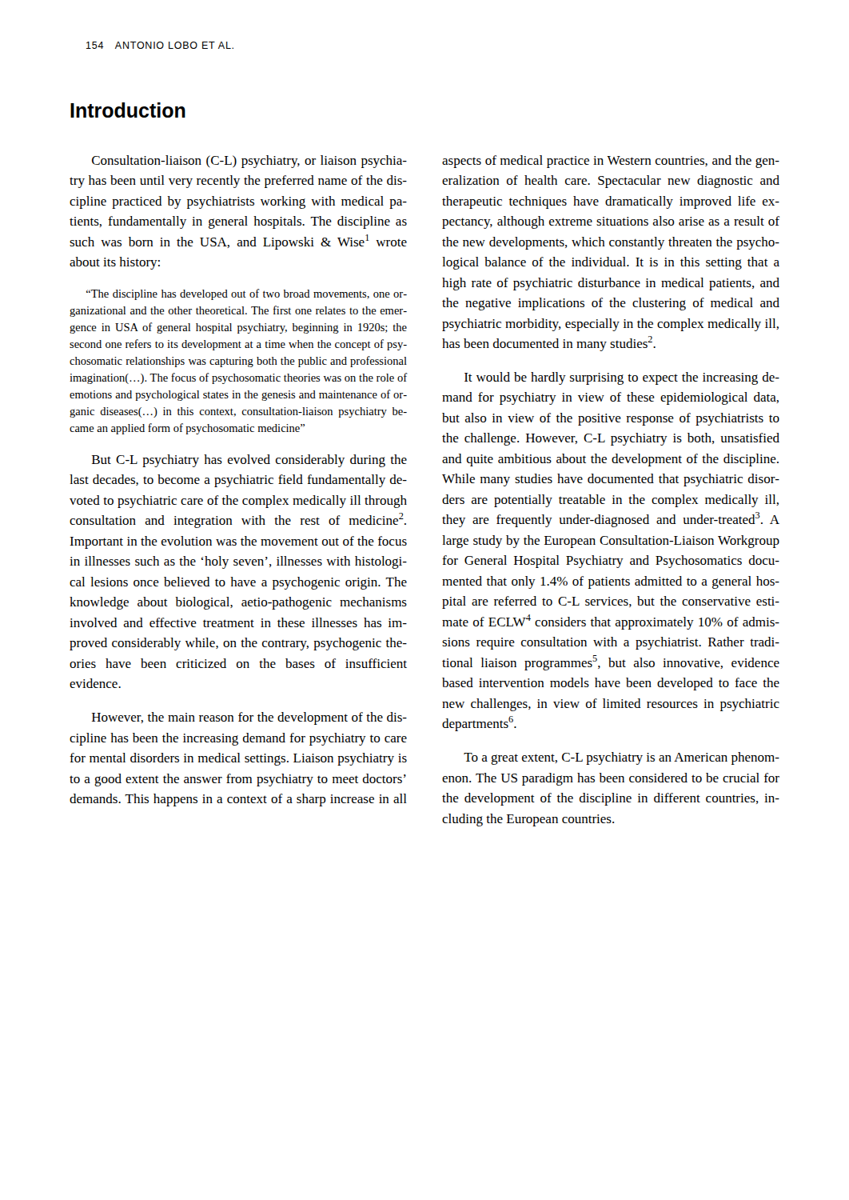154 ANTONIO LOBO ET AL.
Introduction
Consultation-liaison (C-L) psychiatry, or liaison psychiatry has been until very recently the preferred name of the discipline practiced by psychiatrists working with medical patients, fundamentally in general hospitals. The discipline as such was born in the USA, and Lipowski & Wise1 wrote about its history:
“The discipline has developed out of two broad movements, one organizational and the other theoretical. The first one relates to the emergence in USA of general hospital psychiatry, beginning in 1920s; the second one refers to its development at a time when the concept of psychosomatic relationships was capturing both the public and professional imagination(…). The focus of psychosomatic theories was on the role of emotions and psychological states in the genesis and maintenance of organic diseases(…) in this context, consultation-liaison psychiatry became an applied form of psychosomatic medicine”
But C-L psychiatry has evolved considerably during the last decades, to become a psychiatric field fundamentally devoted to psychiatric care of the complex medically ill through consultation and integration with the rest of medicine2. Important in the evolution was the movement out of the focus in illnesses such as the ‘holy seven’, illnesses with histological lesions once believed to have a psychogenic origin. The knowledge about biological, aetio-pathogenic mechanisms involved and effective treatment in these illnesses has improved considerably while, on the contrary, psychogenic theories have been criticized on the bases of insufficient evidence.
However, the main reason for the development of the discipline has been the increasing demand for psychiatry to care for mental disorders in medical settings. Liaison psychiatry is to a good extent the answer from psychiatry to meet doctors’ demands. This happens in a context of a sharp increase in all aspects of medical practice in Western countries, and the generalization of health care. Spectacular new diagnostic and therapeutic techniques have dramatically improved life expectancy, although extreme situations also arise as a result of the new developments, which constantly threaten the psychological balance of the individual. It is in this setting that a high rate of psychiatric disturbance in medical patients, and the negative implications of the clustering of medical and psychiatric morbidity, especially in the complex medically ill, has been documented in many studies2.
It would be hardly surprising to expect the increasing demand for psychiatry in view of these epidemiological data, but also in view of the positive response of psychiatrists to the challenge. However, C-L psychiatry is both, unsatisfied and quite ambitious about the development of the discipline. While many studies have documented that psychiatric disorders are potentially treatable in the complex medically ill, they are frequently under-diagnosed and under-treated3. A large study by the European Consultation-Liaison Workgroup for General Hospital Psychiatry and Psychosomatics documented that only 1.4% of patients admitted to a general hospital are referred to C-L services, but the conservative estimate of ECLW4 considers that approximately 10% of admissions require consultation with a psychiatrist. Rather traditional liaison programmes5, but also innovative, evidence based intervention models have been developed to face the new challenges, in view of limited resources in psychiatric departments6.
To a great extent, C-L psychiatry is an American phenomenon. The US paradigm has been considered to be crucial for the development of the discipline in different countries, including the European countries.